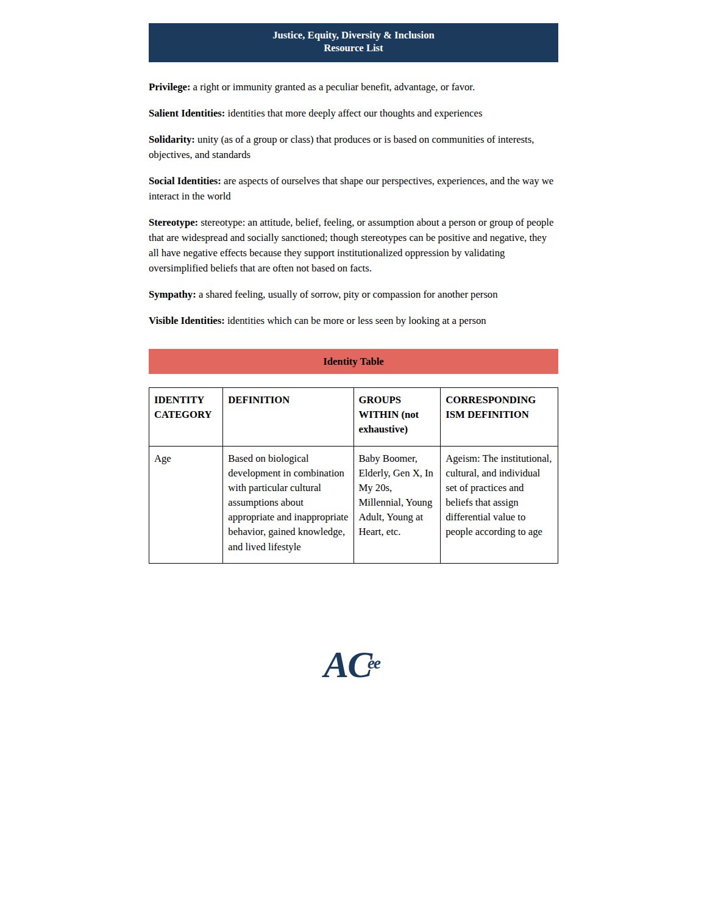Justice, Equity, Diversity & Inclusion Resource List
Privilege: a right or immunity granted as a peculiar benefit, advantage, or favor.
Salient Identities: identities that more deeply affect our thoughts and experiences
Solidarity: unity (as of a group or class) that produces or is based on communities of interests, objectives, and standards
Social Identities: are aspects of ourselves that shape our perspectives, experiences, and the way we interact in the world
Stereotype: stereotype: an attitude, belief, feeling, or assumption about a person or group of people that are widespread and socially sanctioned; though stereotypes can be positive and negative, they all have negative effects because they support institutionalized oppression by validating oversimplified beliefs that are often not based on facts.
Sympathy: a shared feeling, usually of sorrow, pity or compassion for another person
Visible Identities: identities which can be more or less seen by looking at a person
Identity Table
| IDENTITY CATEGORY | DEFINITION | GROUPS WITHIN (not exhaustive) | CORRESPONDING ISM DEFINITION |
| --- | --- | --- | --- |
| Age | Based on biological development in combination with particular cultural assumptions about appropriate and inappropriate behavior, gained knowledge, and lived lifestyle | Baby Boomer, Elderly, Gen X, In My 20s, Millennial, Young Adult, Young at Heart, etc. | Ageism: The institutional, cultural, and individual set of practices and beliefs that assign differential value to people according to age |
ACee